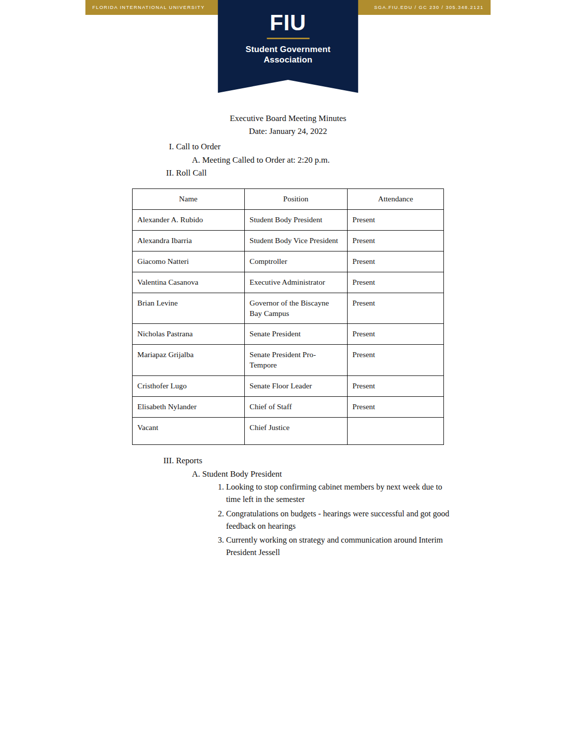Florida International University
sga.fiu.edu / GC 230 / 305.348.2121
FIU
Student Government
Association
Executive Board Meeting Minutes
Date: January 24, 2022
Call to Order
Meeting Called to Order at: 2:20 p.m.
Roll Call
| Name | Position | Attendance |
| --- | --- | --- |
| Alexander A. Rubido | Student Body President | Present |
| Alexandra Ibarria | Student Body Vice President | Present |
| Giacomo Natteri | Comptroller | Present |
| Valentina Casanova | Executive Administrator | Present |
| Brian Levine | Governor of the Biscayne Bay Campus | Present |
| Nicholas Pastrana | Senate President | Present |
| Mariapaz Grijalba | Senate President Pro-Tempore | Present |
| Cristhofer Lugo | Senate Floor Leader | Present |
| Elisabeth Nylander | Chief of Staff | Present |
| Vacant | Chief Justice | |
Reports
Student Body President
Looking to stop confirming cabinet members by next week due to time left in the semester
Congratulations on budgets - hearings were successful and got good feedback on hearings
Currently working on strategy and communication around Interim President Jessell